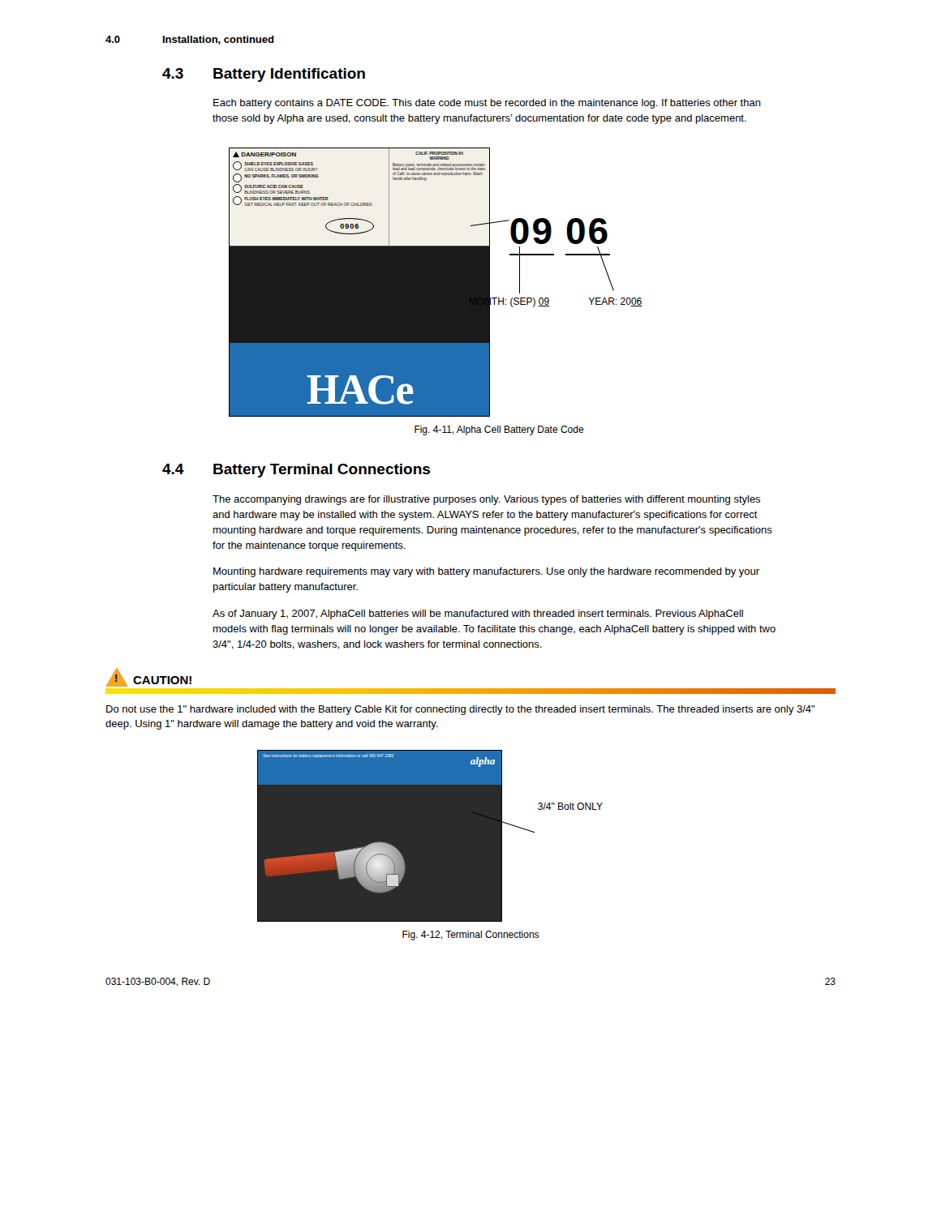4.0 Installation, continued
4.3 Battery Identification
Each battery contains a DATE CODE. This date code must be recorded in the maintenance log. If batteries other than those sold by Alpha are used, consult the battery manufacturers’ documentation for date code type and placement.
DANGER/POISON
SHIELD EYES EXPLOSIVE GASES
CAN CAUSE BLINDNESS OR INJURY
NO SPARKS, FLAMES, OR SMOKING
SULFURIC ACID CAN CAUSE
BLINDNESS OR SEVERE BURNS
FLUSH EYES IMMEDIATELY WITH WATER
GET MEDICAL HELP FAST. KEEP OUT OF REACH OF CHILDREN
CALIF. PROPOSITION 65
WARNING
Battery posts, terminals and related accessories contain lead and lead compounds, chemicals known to the state of Calif. to cause cancer and reproductive harm. Wash hands after handling.
0906
HACe
09 06
MONTH: (SEP) 09 YEAR: 2006
Fig. 4-11, Alpha Cell Battery Date Code
4.4 Battery Terminal Connections
The accompanying drawings are for illustrative purposes only. Various types of batteries with different mounting styles and hardware may be installed with the system. ALWAYS refer to the battery manufacturer's specifications for correct mounting hardware and torque requirements. During maintenance procedures, refer to the manufacturer's specifications for the maintenance torque requirements.
Mounting hardware requirements may vary with battery manufacturers. Use only the hardware recommended by your particular battery manufacturer.
As of January 1, 2007, AlphaCell batteries will be manufactured with threaded insert terminals. Previous AlphaCell models with flag terminals will no longer be available. To facilitate this change, each AlphaCell battery is shipped with two 3/4", 1/4-20 bolts, washers, and lock washers for terminal connections.
CAUTION!
Do not use the 1" hardware included with the Battery Cable Kit for connecting directly to the threaded insert terminals. The threaded inserts are only 3/4" deep. Using 1" hardware will damage the battery and void the warranty.
See instructions for battery replacement information or call 360 647 2360 alpha
3/4" Bolt ONLY
Fig. 4-12, Terminal Connections
031-103-B0-004, Rev. D
23